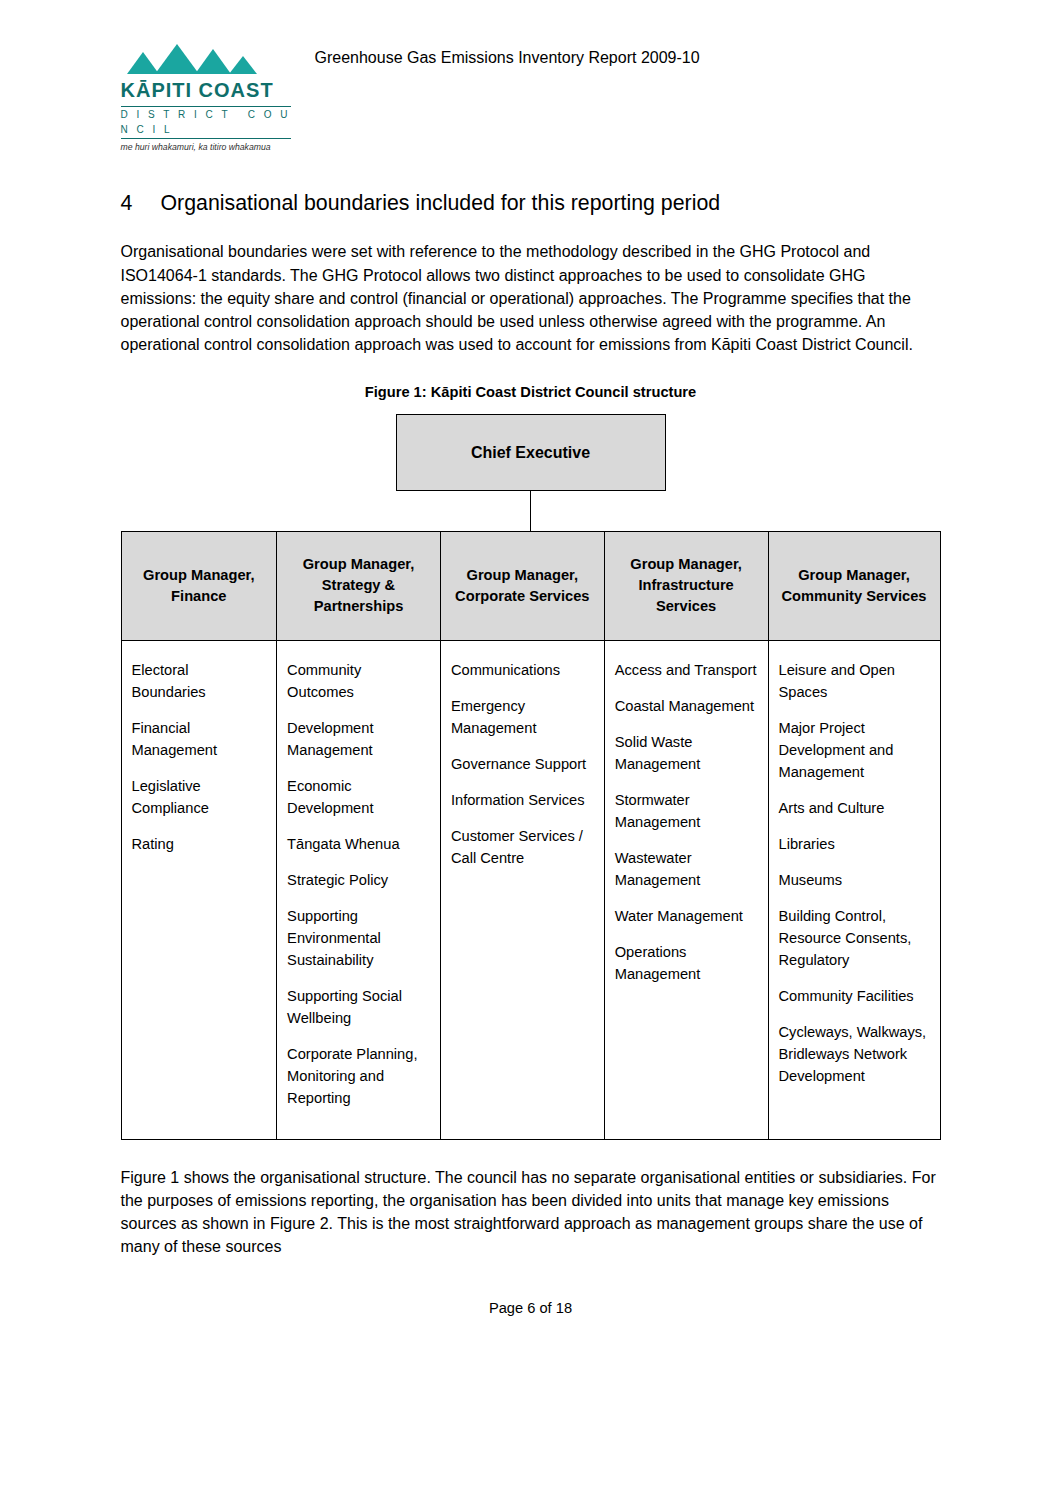KĀPITI COAST
D I S T R I C T C O U N C I L
me huri whakamuri, ka titiro whakamua
Greenhouse Gas Emissions Inventory Report 2009-10
4 Organisational boundaries included for this reporting period
Organisational boundaries were set with reference to the methodology described in the GHG Protocol and ISO14064-1 standards. The GHG Protocol allows two distinct approaches to be used to consolidate GHG emissions: the equity share and control (financial or operational) approaches. The Programme specifies that the operational control consolidation approach should be used unless otherwise agreed with the programme. An operational control consolidation approach was used to account for emissions from Kāpiti Coast District Council.
Figure 1: Kāpiti Coast District Council structure
Chief Executive
| Group Manager, Finance | Group Manager, Strategy & Partnerships | Group Manager, Corporate Services | Group Manager, Infrastructure Services | Group Manager, Community Services |
| --- | --- | --- | --- | --- |
| Electoral Boundaries Financial Management Legislative Compliance Rating | Community Outcomes Development Management Economic Development Tāngata Whenua Strategic Policy Supporting Environmental Sustainability Supporting Social Wellbeing Corporate Planning, Monitoring and Reporting | Communications Emergency Management Governance Support Information Services Customer Services / Call Centre | Access and Transport Coastal Management Solid Waste Management Stormwater Management Wastewater Management Water Management Operations Management | Leisure and Open Spaces Major Project Development and Management Arts and Culture Libraries Museums Building Control, Resource Consents, Regulatory Community Facilities Cycleways, Walkways, Bridleways Network Development |
Figure 1 shows the organisational structure. The council has no separate organisational entities or subsidiaries. For the purposes of emissions reporting, the organisation has been divided into units that manage key emissions sources as shown in Figure 2. This is the most straightforward approach as management groups share the use of many of these sources
Page 6 of 18